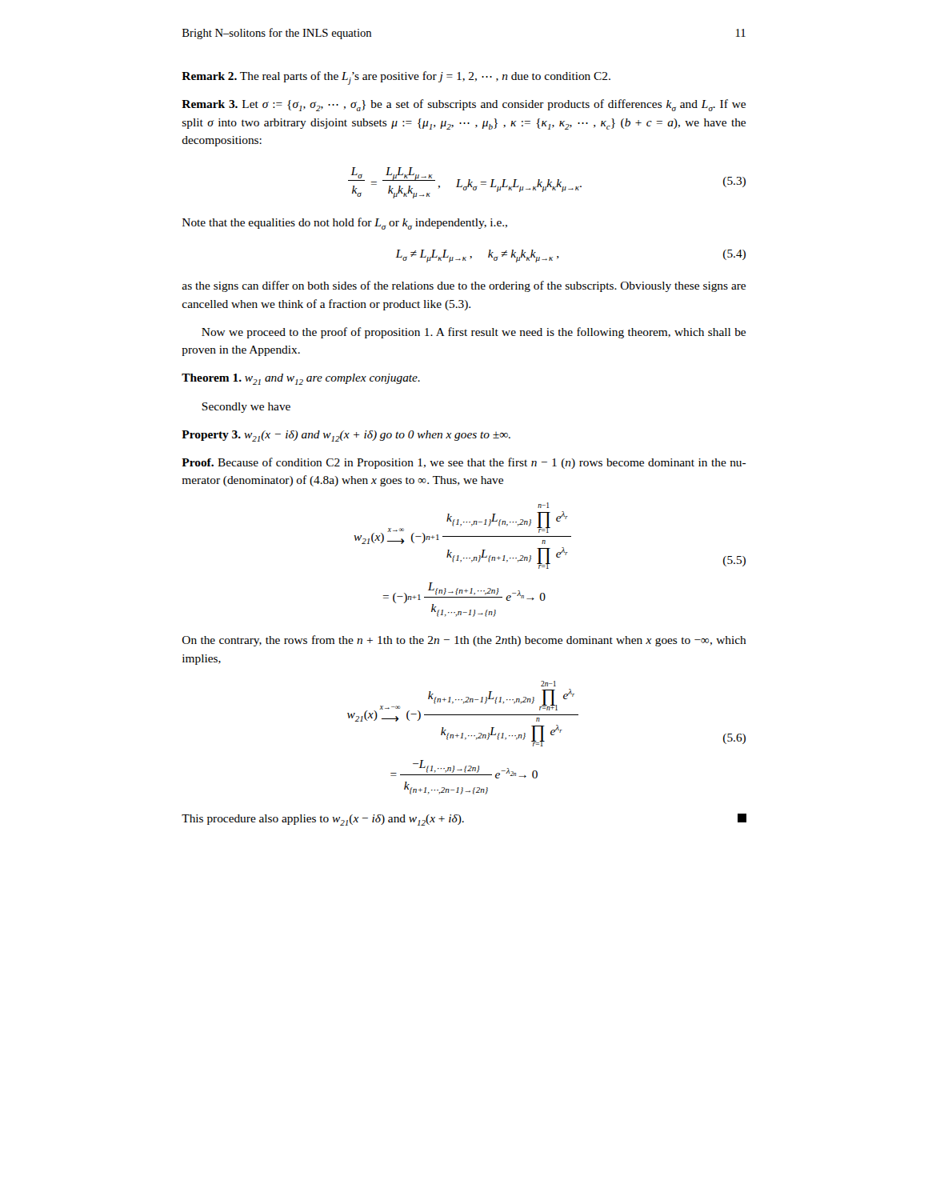Bright N–solitons for the INLS equation 11
Remark 2. The real parts of the Lj’s are positive for j = 1, 2, ⋯ , n due to condition C2.
Remark 3. Let σ := {σ1, σ2, ⋯ , σa} be a set of subscripts and consider products of differences kσ and Lσ. If we split σ into two arbitrary disjoint subsets μ := {μ1, μ2, ⋯ , μb} , κ := {κ1, κ2, ⋯ , κc} (b + c = a), we have the decompositions:
Lσ kσ = LμLκLμ→κ kμkκkμ→κ, Lσkσ = LμLκLμ→κkμkκkμ→κ.
(5.3)
Note that the equalities do not hold for Lσ or kσ independently, i.e.,
Lσ ≠ LμLκLμ→κ , kσ ≠ kμkκkμ→κ ,
(5.4)
as the signs can differ on both sides of the relations due to the ordering of the subscripts. Obviously these signs are cancelled when we think of a fraction or product like (5.3).
Now we proceed to the proof of proposition 1. A first result we need is the following theorem, which shall be proven in the Appendix.
Theorem 1. w21 and w12 are complex conjugate.
Secondly we have
Property 3. w21(x − iδ) and w12(x + iδ) go to 0 when x goes to ±∞.
Proof. Because of condition C2 in Proposition 1, we see that the first n − 1 (n) rows become dominant in the numerator (denominator) of (4.8a) when x goes to ∞. Thus, we have
w21(x) x→∞⟶ (−)n+1 k{1,⋯,n−1}L{n,⋯,2n} n−1∏r=1 eλr k{1,⋯,n}L{n+1,⋯,2n} n∏r=1 eλr
= (−)n+1 L{n}→{n+1,⋯,2n} k{1,⋯,n−1}→{n} e−λn → 0
(5.5)
On the contrary, the rows from the n + 1th to the 2n − 1th (the 2nth) become dominant when x goes to −∞, which implies,
w21(x) x→−∞⟶ (−) k{n+1,⋯,2n−1}L{1,⋯,n,2n} 2n−1∏r=n+1 eλr k{n+1,⋯,2n}L{1,⋯,n} n∏r=1 eλr
= −L{1,⋯,n}→{2n} k{n+1,⋯,2n−1}→{2n} e−λ2n → 0
(5.6)
This procedure also applies to w21(x − iδ) and w12(x + iδ).